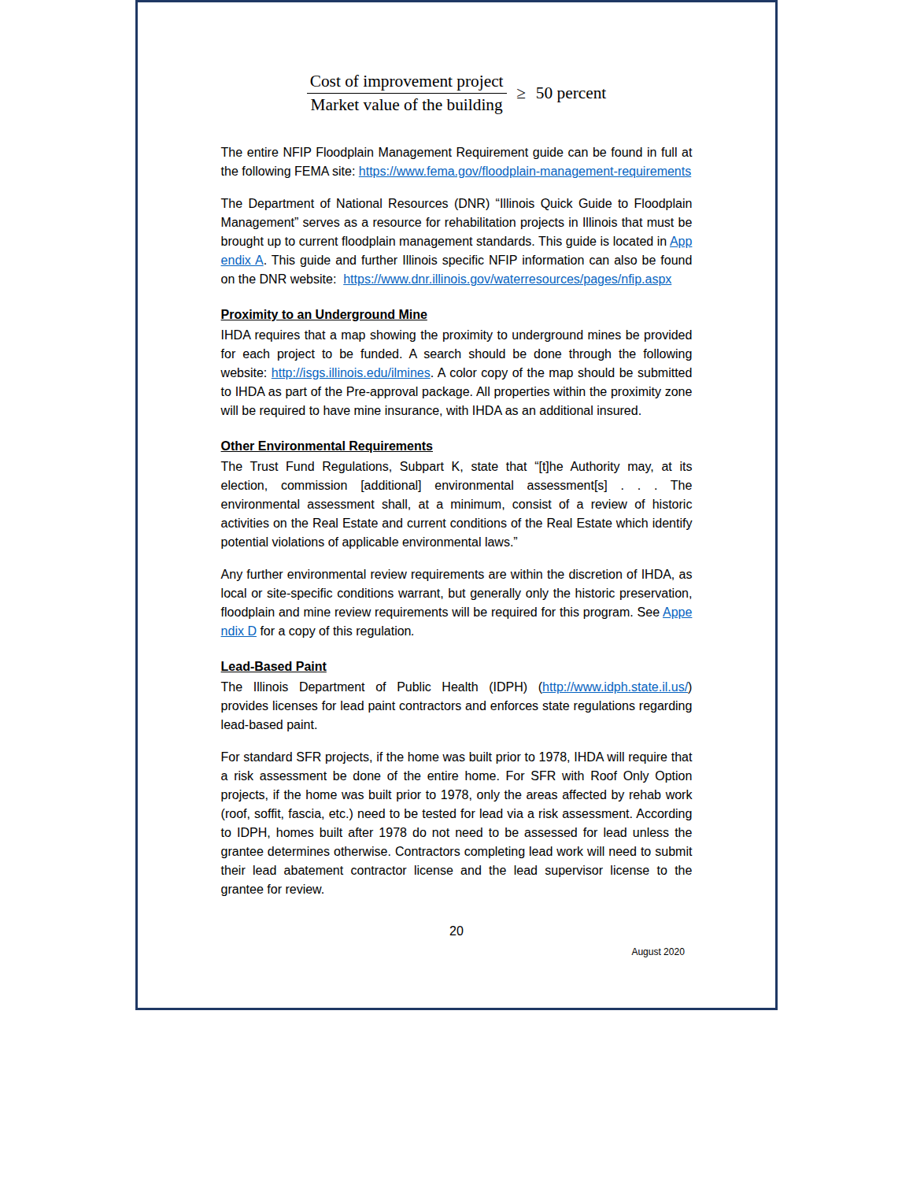Cost of improvement project Market value of the building ≥ 50 percent
The entire NFIP Floodplain Management Requirement guide can be found in full at the following FEMA site: https://www.fema.gov/floodplain-management-requirements
The Department of National Resources (DNR) “Illinois Quick Guide to Floodplain Management” serves as a resource for rehabilitation projects in Illinois that must be brought up to current floodplain management standards. This guide is located in Appendix A. This guide and further Illinois specific NFIP information can also be found on the DNR website: https://www.dnr.illinois.gov/waterresources/pages/nfip.aspx
Proximity to an Underground Mine
IHDA requires that a map showing the proximity to underground mines be provided for each project to be funded. A search should be done through the following website: http://isgs.illinois.edu/ilmines. A color copy of the map should be submitted to IHDA as part of the Pre-approval package. All properties within the proximity zone will be required to have mine insurance, with IHDA as an additional insured.
Other Environmental Requirements
The Trust Fund Regulations, Subpart K, state that “[t]he Authority may, at its election, commission [additional] environmental assessment[s] . . . The environmental assessment shall, at a minimum, consist of a review of historic activities on the Real Estate and current conditions of the Real Estate which identify potential violations of applicable environmental laws.”
Any further environmental review requirements are within the discretion of IHDA, as local or site-specific conditions warrant, but generally only the historic preservation, floodplain and mine review requirements will be required for this program. See Appendix D for a copy of this regulation.
Lead-Based Paint
The Illinois Department of Public Health (IDPH) (http://www.idph.state.il.us/) provides licenses for lead paint contractors and enforces state regulations regarding lead-based paint.
For standard SFR projects, if the home was built prior to 1978, IHDA will require that a risk assessment be done of the entire home. For SFR with Roof Only Option projects, if the home was built prior to 1978, only the areas affected by rehab work (roof, soffit, fascia, etc.) need to be tested for lead via a risk assessment. According to IDPH, homes built after 1978 do not need to be assessed for lead unless the grantee determines otherwise. Contractors completing lead work will need to submit their lead abatement contractor license and the lead supervisor license to the grantee for review.
20
August 2020